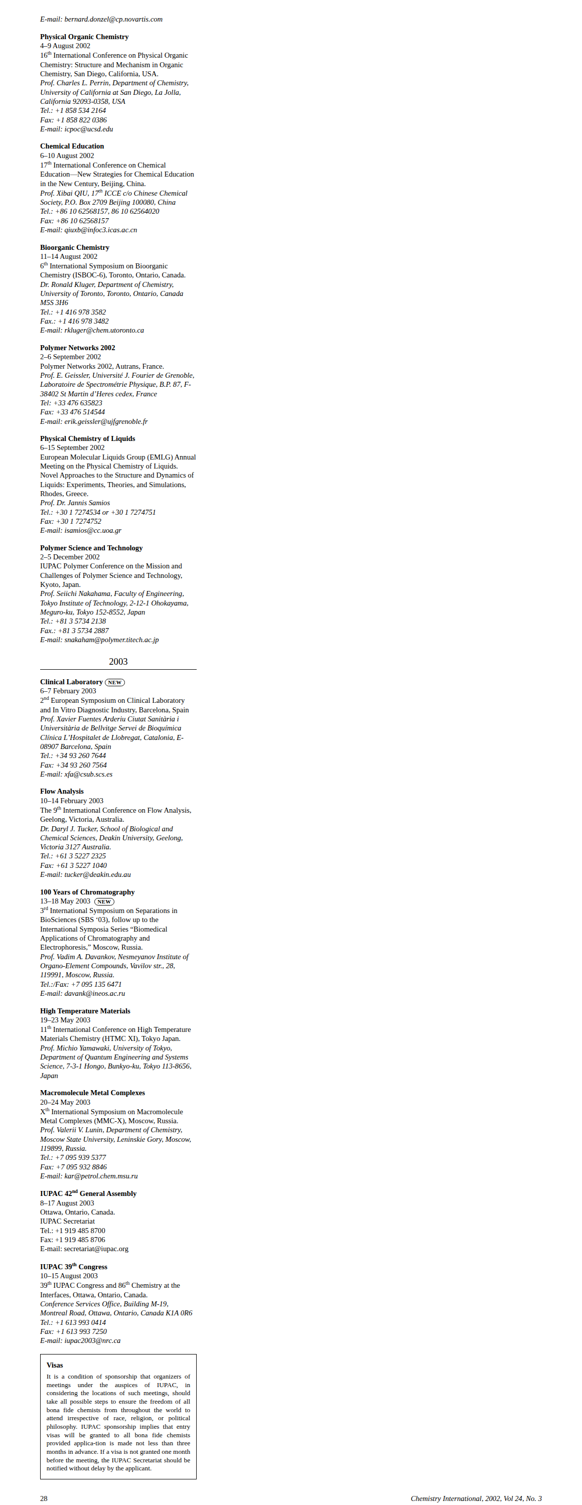E-mail: bernard.donzel@cp.novartis.com
Physical Organic Chemistry
4–9 August 2002
16th International Conference on Physical Organic Chemistry: Structure and Mechanism in Organic Chemistry, San Diego, California, USA.
Prof. Charles L. Perrin, Department of Chemistry, University of California at San Diego, La Jolla, California 92093-0358, USA
Tel.: +1 858 534 2164
Fax: +1 858 822 0386
E-mail: icpoc@ucsd.edu
Chemical Education
6–10 August 2002
17th International Conference on Chemical Education—New Strategies for Chemical Education in the New Century, Beijing, China.
Prof. Xibai QIU, 17th ICCE c/o Chinese Chemical Society, P.O. Box 2709 Beijing 100080, China
Tel.: +86 10 62568157, 86 10 62564020
Fax: +86 10 62568157
E-mail: qiuxb@infoc3.icas.ac.cn
Bioorganic Chemistry
11–14 August 2002
6th International Symposium on Bioorganic Chemistry (ISBOC-6), Toronto, Ontario, Canada.
Dr. Ronald Kluger, Department of Chemistry, University of Toronto, Toronto, Ontario, Canada M5S 3H6
Tel.: +1 416 978 3582
Fax.: +1 416 978 3482
E-mail: rkluger@chem.utoronto.ca
Polymer Networks 2002
2–6 September 2002
Polymer Networks 2002, Autrans, France.
Prof. E. Geissler, Université J. Fourier de Grenoble, Laboratoire de Spectrométrie Physique, B.P. 87, F-38402 St Martin d’Heres cedex, France
Tel: +33 476 635823
Fax: +33 476 514544
E-mail: erik.geissler@ujfgrenoble.fr
Physical Chemistry of Liquids
6–15 September 2002
European Molecular Liquids Group (EMLG) Annual Meeting on the Physical Chemistry of Liquids. Novel Approaches to the Structure and Dynamics of Liquids: Experiments, Theories, and Simulations, Rhodes, Greece.
Prof. Dr. Jannis Samios
Tel.: +30 1 7274534 or +30 1 7274751
Fax: +30 1 7274752
E-mail: isamios@cc.uoa.gr
Polymer Science and Technology
2–5 December 2002
IUPAC Polymer Conference on the Mission and Challenges of Polymer Science and Technology, Kyoto, Japan.
Prof. Seiichi Nakahama, Faculty of Engineering, Tokyo Institute of Technology, 2-12-1 Ohokayama, Meguro-ku, Tokyo 152-8552, Japan
Tel.: +81 3 5734 2138
Fax.: +81 3 5734 2887
E-mail: snakaham@polymer.titech.ac.jp
2003
Clinical Laboratory
NEW
6–7 February 2003
2nd European Symposium on Clinical Laboratory and In Vitro Diagnostic Industry, Barcelona, Spain
Prof. Xavier Fuentes Arderiu Ciutat Sanitària i Universitària de Bellvitge Servei de Bioquímica Clínica L’Hospitalet de Llobregat, Catalonia, E-08907 Barcelona, Spain
Tel.: +34 93 260 7644
Fax: +34 93 260 7564
E-mail: xfa@csub.scs.es
Flow Analysis
10–14 February 2003
The 9th International Conference on Flow Analysis, Geelong, Victoria, Australia.
Dr. Daryl J. Tucker, School of Biological and Chemical Sciences, Deakin University, Geelong, Victoria 3127 Australia.
Tel.: +61 3 5227 2325
Fax: +61 3 5227 1040
E-mail: tucker@deakin.edu.au
100 Years of Chromatography
13–18 May 2003 NEW
3rd International Symposium on Separations in BioSciences (SBS ‘03), follow up to the International Symposia Series “Biomedical Applications of Chromatography and Electrophoresis,” Moscow, Russia.
Prof. Vadim A. Davankov, Nesmeyanov Institute of Organo-Element Compounds, Vavilov str., 28, 119991, Moscow, Russia.
Tel.:/Fax: +7 095 135 6471
E-mail: davank@ineos.ac.ru
High Temperature Materials
19–23 May 2003
11th International Conference on High Temperature Materials Chemistry (HTMC XI), Tokyo Japan.
Prof. Michio Yamawaki, University of Tokyo, Department of Quantum Engineering and Systems Science, 7-3-1 Hongo, Bunkyo-ku, Tokyo 113-8656, Japan
Macromolecule Metal Complexes
20–24 May 2003
Xth International Symposium on Macromolecule Metal Complexes (MMC-X), Moscow, Russia.
Prof. Valerii V. Lunin, Department of Chemistry, Moscow State University, Leninskie Gory, Moscow, 119899, Russia.
Tel.: +7 095 939 5377
Fax: +7 095 932 8846
E-mail: kar@petrol.chem.msu.ru
IUPAC 42nd General Assembly
8–17 August 2003
Ottawa, Ontario, Canada.
IUPAC Secretariat
Tel.: +1 919 485 8700
Fax: +1 919 485 8706
E-mail: secretariat@iupac.org
IUPAC 39th Congress
10–15 August 2003
39th IUPAC Congress and 86th Chemistry at the Interfaces, Ottawa, Ontario, Canada.
Conference Services Office, Building M-19, Montreal Road, Ottawa, Ontario, Canada K1A 0R6
Tel.: +1 613 993 0414
Fax: +1 613 993 7250
E-mail: iupac2003@nrc.ca
Visas
It is a condition of sponsorship that organizers of meetings under the auspices of IUPAC, in considering the locations of such meetings, should take all possible steps to ensure the freedom of all bona fide chemists from throughout the world to attend irrespective of race, religion, or political philosophy. IUPAC sponsorship implies that entry visas will be granted to all bona fide chemists provided applica-tion is made not less than three months in advance. If a visa is not granted one month before the meeting, the IUPAC Secretariat should be notified without delay by the applicant.
28 Chemistry International, 2002, Vol 24, No. 3